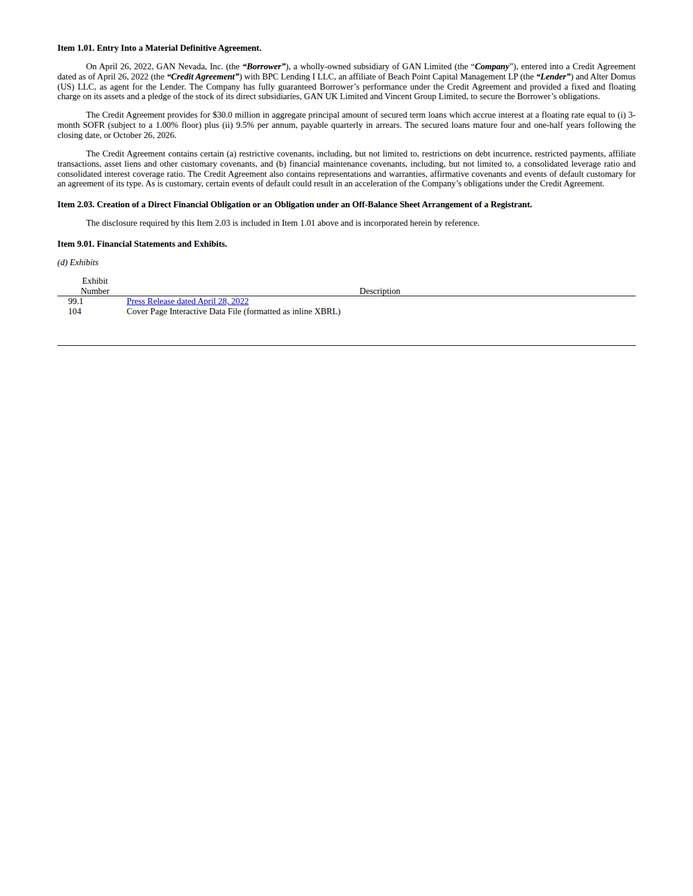Item 1.01. Entry Into a Material Definitive Agreement.
On April 26, 2022, GAN Nevada, Inc. (the “Borrower”), a wholly-owned subsidiary of GAN Limited (the “Company”), entered into a Credit Agreement dated as of April 26, 2022 (the “Credit Agreement”) with BPC Lending I LLC, an affiliate of Beach Point Capital Management LP (the “Lender”) and Alter Domus (US) LLC, as agent for the Lender. The Company has fully guaranteed Borrower’s performance under the Credit Agreement and provided a fixed and floating charge on its assets and a pledge of the stock of its direct subsidiaries, GAN UK Limited and Vincent Group Limited, to secure the Borrower’s obligations.
The Credit Agreement provides for $30.0 million in aggregate principal amount of secured term loans which accrue interest at a floating rate equal to (i) 3-month SOFR (subject to a 1.00% floor) plus (ii) 9.5% per annum, payable quarterly in arrears. The secured loans mature four and one-half years following the closing date, or October 26, 2026.
The Credit Agreement contains certain (a) restrictive covenants, including, but not limited to, restrictions on debt incurrence, restricted payments, affiliate transactions, asset liens and other customary covenants, and (b) financial maintenance covenants, including, but not limited to, a consolidated leverage ratio and consolidated interest coverage ratio. The Credit Agreement also contains representations and warranties, affirmative covenants and events of default customary for an agreement of its type. As is customary, certain events of default could result in an acceleration of the Company’s obligations under the Credit Agreement.
Item 2.03. Creation of a Direct Financial Obligation or an Obligation under an Off-Balance Sheet Arrangement of a Registrant.
The disclosure required by this Item 2.03 is included in Item 1.01 above and is incorporated herein by reference.
Item 9.01. Financial Statements and Exhibits.
(d) Exhibits
| Exhibit Number | Description |
| --- | --- |
| 99.1 | Press Release dated April 28, 2022 |
| 104 | Cover Page Interactive Data File (formatted as inline XBRL) |